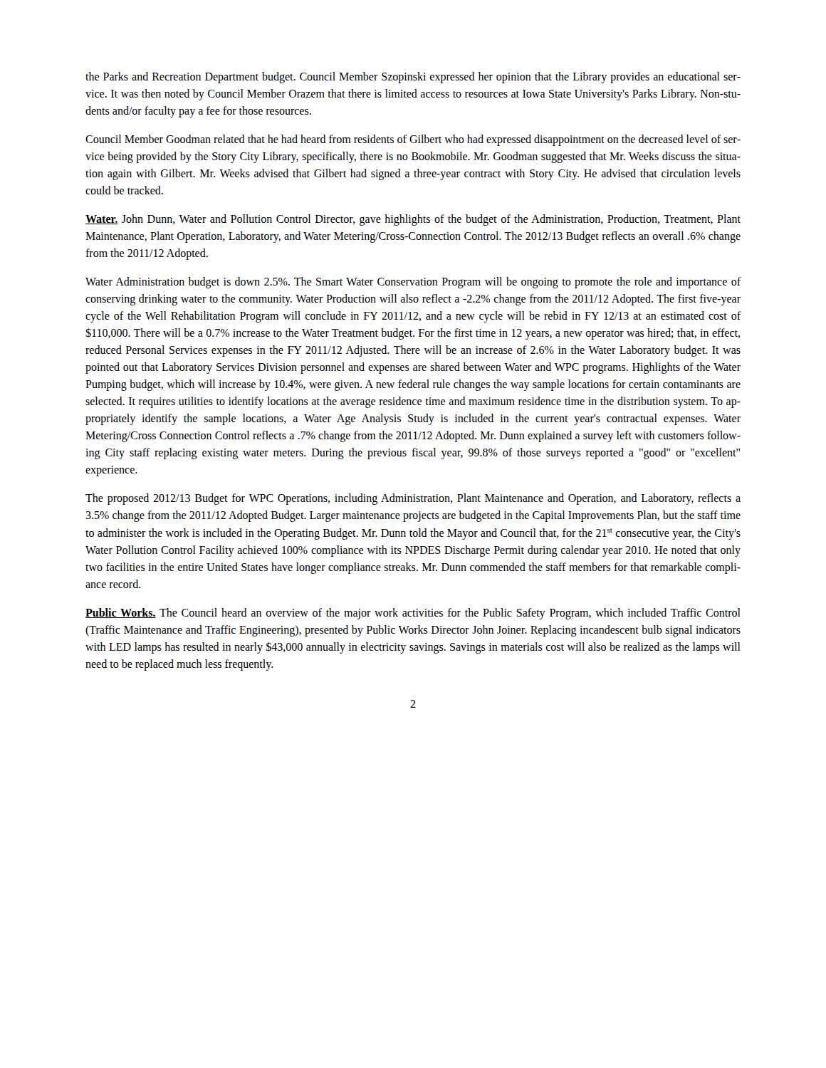the Parks and Recreation Department budget. Council Member Szopinski expressed her opinion that the Library provides an educational service. It was then noted by Council Member Orazem that there is limited access to resources at Iowa State University's Parks Library. Non-students and/or faculty pay a fee for those resources.
Council Member Goodman related that he had heard from residents of Gilbert who had expressed disappointment on the decreased level of service being provided by the Story City Library, specifically, there is no Bookmobile. Mr. Goodman suggested that Mr. Weeks discuss the situation again with Gilbert. Mr. Weeks advised that Gilbert had signed a three-year contract with Story City. He advised that circulation levels could be tracked.
Water. John Dunn, Water and Pollution Control Director, gave highlights of the budget of the Administration, Production, Treatment, Plant Maintenance, Plant Operation, Laboratory, and Water Metering/Cross-Connection Control. The 2012/13 Budget reflects an overall .6% change from the 2011/12 Adopted.
Water Administration budget is down 2.5%. The Smart Water Conservation Program will be ongoing to promote the role and importance of conserving drinking water to the community. Water Production will also reflect a -2.2% change from the 2011/12 Adopted. The first five-year cycle of the Well Rehabilitation Program will conclude in FY 2011/12, and a new cycle will be rebid in FY 12/13 at an estimated cost of $110,000. There will be a 0.7% increase to the Water Treatment budget. For the first time in 12 years, a new operator was hired; that, in effect, reduced Personal Services expenses in the FY 2011/12 Adjusted. There will be an increase of 2.6% in the Water Laboratory budget. It was pointed out that Laboratory Services Division personnel and expenses are shared between Water and WPC programs. Highlights of the Water Pumping budget, which will increase by 10.4%, were given. A new federal rule changes the way sample locations for certain contaminants are selected. It requires utilities to identify locations at the average residence time and maximum residence time in the distribution system. To appropriately identify the sample locations, a Water Age Analysis Study is included in the current year's contractual expenses. Water Metering/Cross Connection Control reflects a .7% change from the 2011/12 Adopted. Mr. Dunn explained a survey left with customers following City staff replacing existing water meters. During the previous fiscal year, 99.8% of those surveys reported a "good" or "excellent" experience.
The proposed 2012/13 Budget for WPC Operations, including Administration, Plant Maintenance and Operation, and Laboratory, reflects a 3.5% change from the 2011/12 Adopted Budget. Larger maintenance projects are budgeted in the Capital Improvements Plan, but the staff time to administer the work is included in the Operating Budget. Mr. Dunn told the Mayor and Council that, for the 21st consecutive year, the City's Water Pollution Control Facility achieved 100% compliance with its NPDES Discharge Permit during calendar year 2010. He noted that only two facilities in the entire United States have longer compliance streaks. Mr. Dunn commended the staff members for that remarkable compliance record.
Public Works. The Council heard an overview of the major work activities for the Public Safety Program, which included Traffic Control (Traffic Maintenance and Traffic Engineering), presented by Public Works Director John Joiner. Replacing incandescent bulb signal indicators with LED lamps has resulted in nearly $43,000 annually in electricity savings. Savings in materials cost will also be realized as the lamps will need to be replaced much less frequently.
2